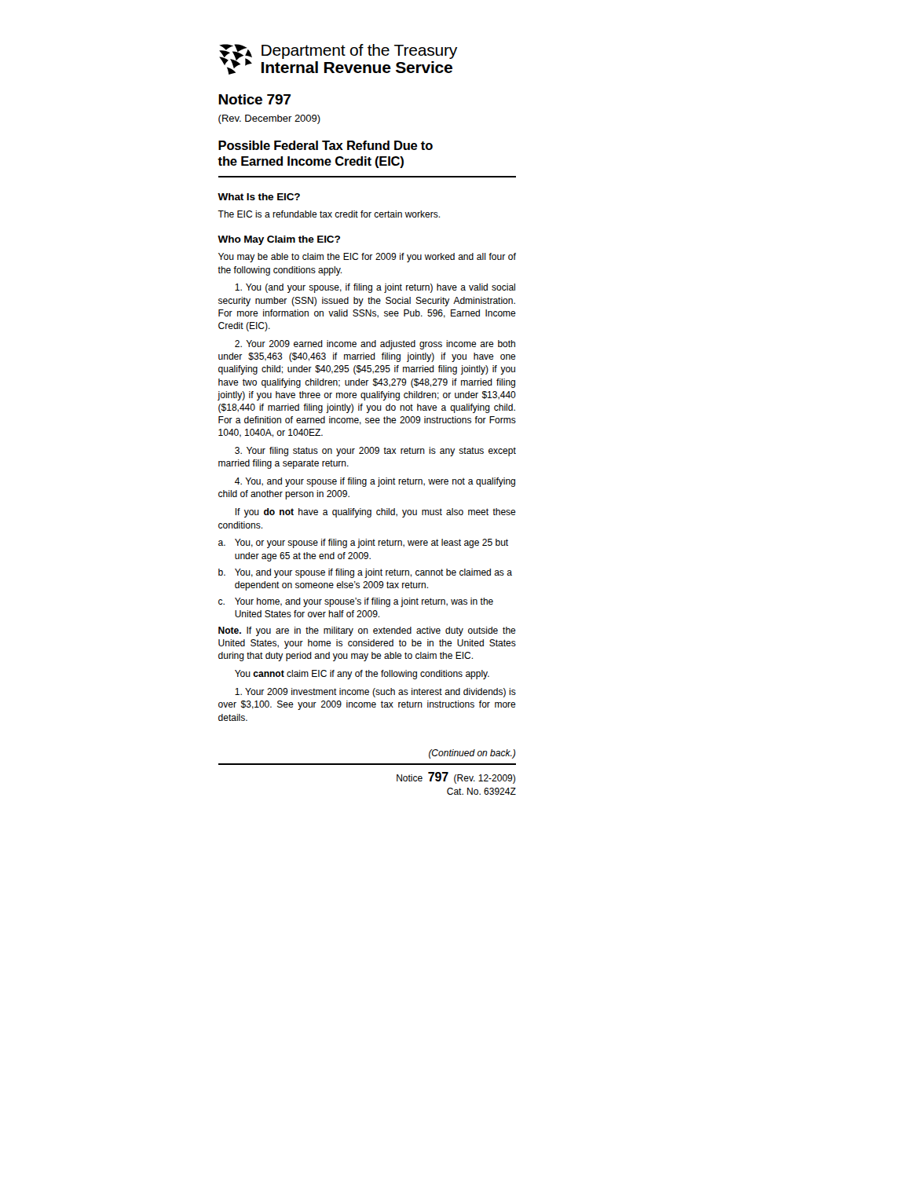Department of the Treasury
Internal Revenue Service
Notice 797
(Rev. December 2009)
Possible Federal Tax Refund Due to
the Earned Income Credit (EIC)
What Is the EIC?
The EIC is a refundable tax credit for certain workers.
Who May Claim the EIC?
You may be able to claim the EIC for 2009 if you worked and all four of the following conditions apply.
1. You (and your spouse, if filing a joint return) have a valid social security number (SSN) issued by the Social Security Administration. For more information on valid SSNs, see Pub. 596, Earned Income Credit (EIC).
2. Your 2009 earned income and adjusted gross income are both under $35,463 ($40,463 if married filing jointly) if you have one qualifying child; under $40,295 ($45,295 if married filing jointly) if you have two qualifying children; under $43,279 ($48,279 if married filing jointly) if you have three or more qualifying children; or under $13,440 ($18,440 if married filing jointly) if you do not have a qualifying child. For a definition of earned income, see the 2009 instructions for Forms 1040, 1040A, or 1040EZ.
3. Your filing status on your 2009 tax return is any status except married filing a separate return.
4. You, and your spouse if filing a joint return, were not a qualifying child of another person in 2009.
If you do not have a qualifying child, you must also meet these conditions.
a. You, or your spouse if filing a joint return, were at least age 25 but under age 65 at the end of 2009.
b. You, and your spouse if filing a joint return, cannot be claimed as a dependent on someone else’s 2009 tax return.
c. Your home, and your spouse’s if filing a joint return, was in the United States for over half of 2009.
Note. If you are in the military on extended active duty outside the United States, your home is considered to be in the United States during that duty period and you may be able to claim the EIC.
You cannot claim EIC if any of the following conditions apply.
1. Your 2009 investment income (such as interest and dividends) is over $3,100. See your 2009 income tax return instructions for more details.
(Continued on back.)
Notice 797 (Rev. 12-2009)
Cat. No. 63924Z